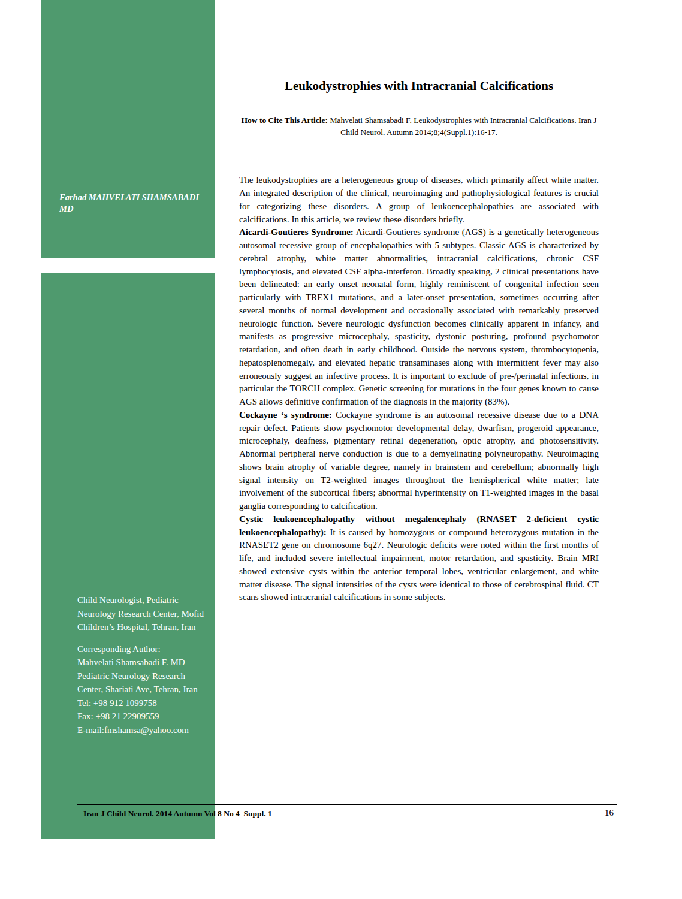Farhad MAHVELATI SHAMSABADI MD
Child Neurologist, Pediatric Neurology Research Center, Mofid Children’s Hospital, Tehran, Iran
Corresponding Author:
Mahvelati Shamsabadi F. MD
Pediatric Neurology Research Center, Shariati Ave, Tehran, Iran
Tel: +98 912 1099758
Fax: +98 21 22909559
E-mail:fmshamsa@yahoo.com
Leukodystrophies with Intracranial Calcifications
How to Cite This Article: Mahvelati Shamsabadi F. Leukodystrophies with Intracranial Calcifications. Iran J Child Neurol. Autumn 2014;8;4(Suppl.1):16-17.
The leukodystrophies are a heterogeneous group of diseases, which primarily affect white matter. An integrated description of the clinical, neuroimaging and pathophysiological features is crucial for categorizing these disorders. A group of leukoencephalopathies are associated with calcifications. In this article, we review these disorders briefly.
Aicardi-Goutieres Syndrome: Aicardi-Goutieres syndrome (AGS) is a genetically heterogeneous autosomal recessive group of encephalopathies with 5 subtypes. Classic AGS is characterized by cerebral atrophy, white matter abnormalities, intracranial calcifications, chronic CSF lymphocytosis, and elevated CSF alpha-interferon. Broadly speaking, 2 clinical presentations have been delineated: an early onset neonatal form, highly reminiscent of congenital infection seen particularly with TREX1 mutations, and a later-onset presentation, sometimes occurring after several months of normal development and occasionally associated with remarkably preserved neurologic function. Severe neurologic dysfunction becomes clinically apparent in infancy, and manifests as progressive microcephaly, spasticity, dystonic posturing, profound psychomotor retardation, and often death in early childhood. Outside the nervous system, thrombocytopenia, hepatosplenomegaly, and elevated hepatic transaminases along with intermittent fever may also erroneously suggest an infective process. It is important to exclude of pre-/perinatal infections, in particular the TORCH complex. Genetic screening for mutations in the four genes known to cause AGS allows definitive confirmation of the diagnosis in the majority (83%).
Cockayne ‘s syndrome: Cockayne syndrome is an autosomal recessive disease due to a DNA repair defect. Patients show psychomotor developmental delay, dwarfism, progeroid appearance, microcephaly, deafness, pigmentary retinal degeneration, optic atrophy, and photosensitivity. Abnormal peripheral nerve conduction is due to a demyelinating polyneuropathy. Neuroimaging shows brain atrophy of variable degree, namely in brainstem and cerebellum; abnormally high signal intensity on T2-weighted images throughout the hemispherical white matter; late involvement of the subcortical fibers; abnormal hyperintensity on T1-weighted images in the basal ganglia corresponding to calcification.
Cystic leukoencephalopathy without megalencephaly (RNASET 2-deficient cystic leukoencephalopathy): It is caused by homozygous or compound heterozygous mutation in the RNASET2 gene on chromosome 6q27. Neurologic deficits were noted within the first months of life, and included severe intellectual impairment, motor retardation, and spasticity. Brain MRI showed extensive cysts within the anterior temporal lobes, ventricular enlargement, and white matter disease. The signal intensities of the cysts were identical to those of cerebrospinal fluid. CT scans showed intracranial calcifications in some subjects.
Iran J Child Neurol. 2014 Autumn Vol 8 No 4 Suppl. 1
16